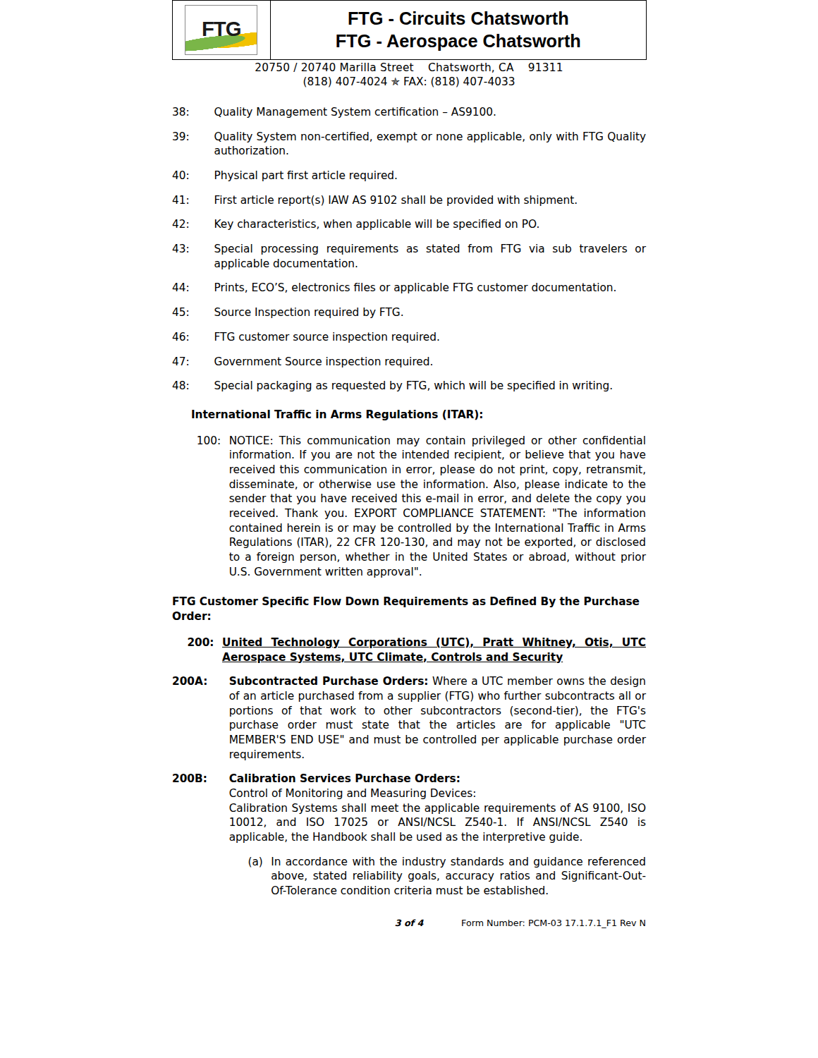FTG
FTG - Circuits Chatsworth
FTG - Aerospace Chatsworth
20750 / 20740 Marilla Street Chatsworth, CA 91311
(818) 407-4024 ✯ FAX: (818) 407-4033
38:
Quality Management System certification – AS9100.
39:
Quality System non-certified, exempt or none applicable, only with FTG Quality authorization.
40:
Physical part first article required.
41:
First article report(s) IAW AS 9102 shall be provided with shipment.
42:
Key characteristics, when applicable will be specified on PO.
43:
Special processing requirements as stated from FTG via sub travelers or applicable documentation.
44:
Prints, ECO’S, electronics files or applicable FTG customer documentation.
45:
Source Inspection required by FTG.
46:
FTG customer source inspection required.
47:
Government Source inspection required.
48:
Special packaging as requested by FTG, which will be specified in writing.
International Traffic in Arms Regulations (ITAR):
100:
NOTICE: This communication may contain privileged or other confidential information. If you are not the intended recipient, or believe that you have received this communication in error, please do not print, copy, retransmit, disseminate, or otherwise use the information. Also, please indicate to the sender that you have received this e-mail in error, and delete the copy you received. Thank you. EXPORT COMPLIANCE STATEMENT: "The information contained herein is or may be controlled by the International Traffic in Arms Regulations (ITAR), 22 CFR 120-130, and may not be exported, or disclosed to a foreign person, whether in the United States or abroad, without prior U.S. Government written approval".
FTG Customer Specific Flow Down Requirements as Defined By the Purchase Order:
200:
United Technology Corporations (UTC), Pratt Whitney, Otis, UTC Aerospace Systems, UTC Climate, Controls and Security
200A:
Subcontracted Purchase Orders: Where a UTC member owns the design of an article purchased from a supplier (FTG) who further subcontracts all or portions of that work to other subcontractors (second-tier), the FTG's purchase order must state that the articles are for applicable "UTC MEMBER'S END USE" and must be controlled per applicable purchase order requirements.
200B:
Calibration Services Purchase Orders:
Control of Monitoring and Measuring Devices:
Calibration Systems shall meet the applicable requirements of AS 9100, ISO 10012, and ISO 17025 or ANSI/NCSL Z540-1. If ANSI/NCSL Z540 is applicable, the Handbook shall be used as the interpretive guide.
(a)
In accordance with the industry standards and guidance referenced above, stated reliability goals, accuracy ratios and Significant-Out-Of-Tolerance condition criteria must be established.
3 of 4
Form Number: PCM-03 17.1.7.1_F1 Rev N